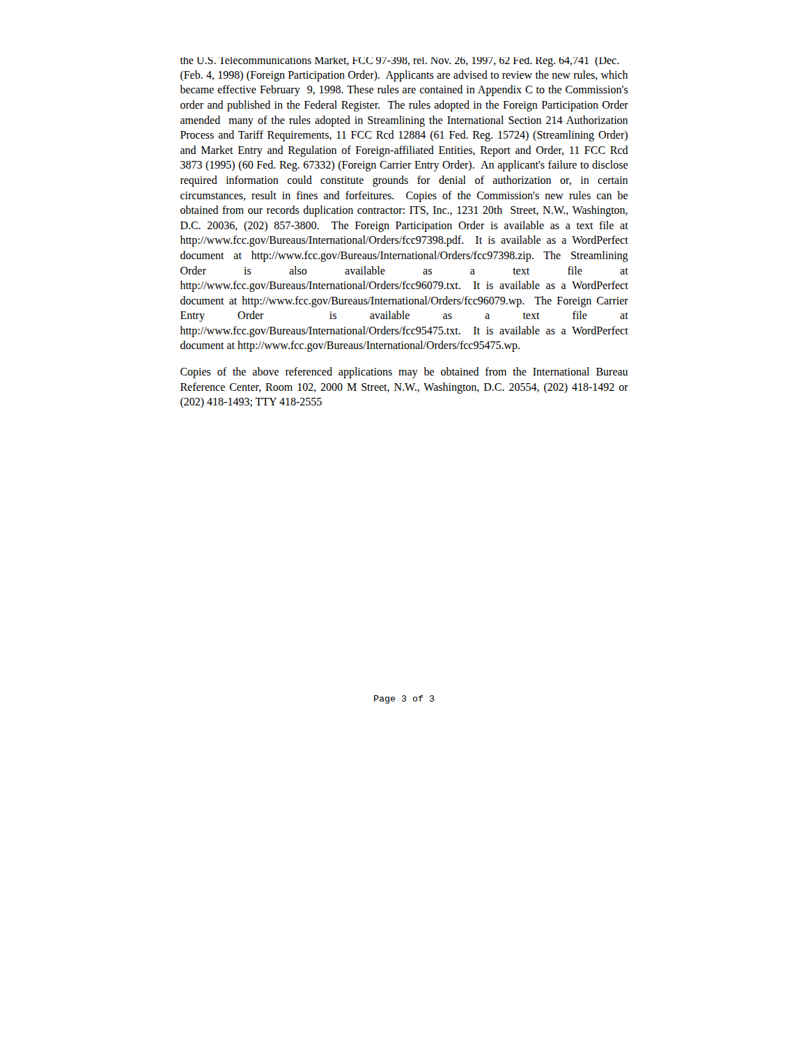the U.S. Telecommunications Market, FCC 97-398, rel. Nov. 26, 1997, 62 Fed. Reg. 64,741 (Dec. 9, 1997); 63 Fed. Reg. 5743
(Feb. 4, 1998) (Foreign Participation Order). Applicants are advised to review the new rules, which became effective February 9, 1998. These rules are contained in Appendix C to the Commission's order and published in the Federal Register. The rules adopted in the Foreign Participation Order amended many of the rules adopted in Streamlining the International Section 214 Authorization Process and Tariff Requirements, 11 FCC Rcd 12884 (61 Fed. Reg. 15724) (Streamlining Order) and Market Entry and Regulation of Foreign-affiliated Entities, Report and Order, 11 FCC Rcd 3873 (1995) (60 Fed. Reg. 67332) (Foreign Carrier Entry Order). An applicant's failure to disclose required information could constitute grounds for denial of authorization or, in certain circumstances, result in fines and forfeitures. Copies of the Commission's new rules can be obtained from our records duplication contractor: ITS, Inc., 1231 20th Street, N.W., Washington, D.C. 20036, (202) 857-3800. The Foreign Participation Order is available as a text file at http://www.fcc.gov/Bureaus/International/Orders/fcc97398.pdf. It is available as a WordPerfect document at http://www.fcc.gov/Bureaus/International/Orders/fcc97398.zip. The Streamlining Order is also available as a text file at http://www.fcc.gov/Bureaus/International/Orders/fcc96079.txt. It is available as a WordPerfect document at http://www.fcc.gov/Bureaus/International/Orders/fcc96079.wp. The Foreign Carrier Entry Order is available as a text file at http://www.fcc.gov/Bureaus/International/Orders/fcc95475.txt. It is available as a WordPerfect document at http://www.fcc.gov/Bureaus/International/Orders/fcc95475.wp.
Copies of the above referenced applications may be obtained from the International Bureau Reference Center, Room 102, 2000 M Street, N.W., Washington, D.C. 20554, (202) 418-1492 or (202) 418-1493; TTY 418-2555
Page 3 of 3